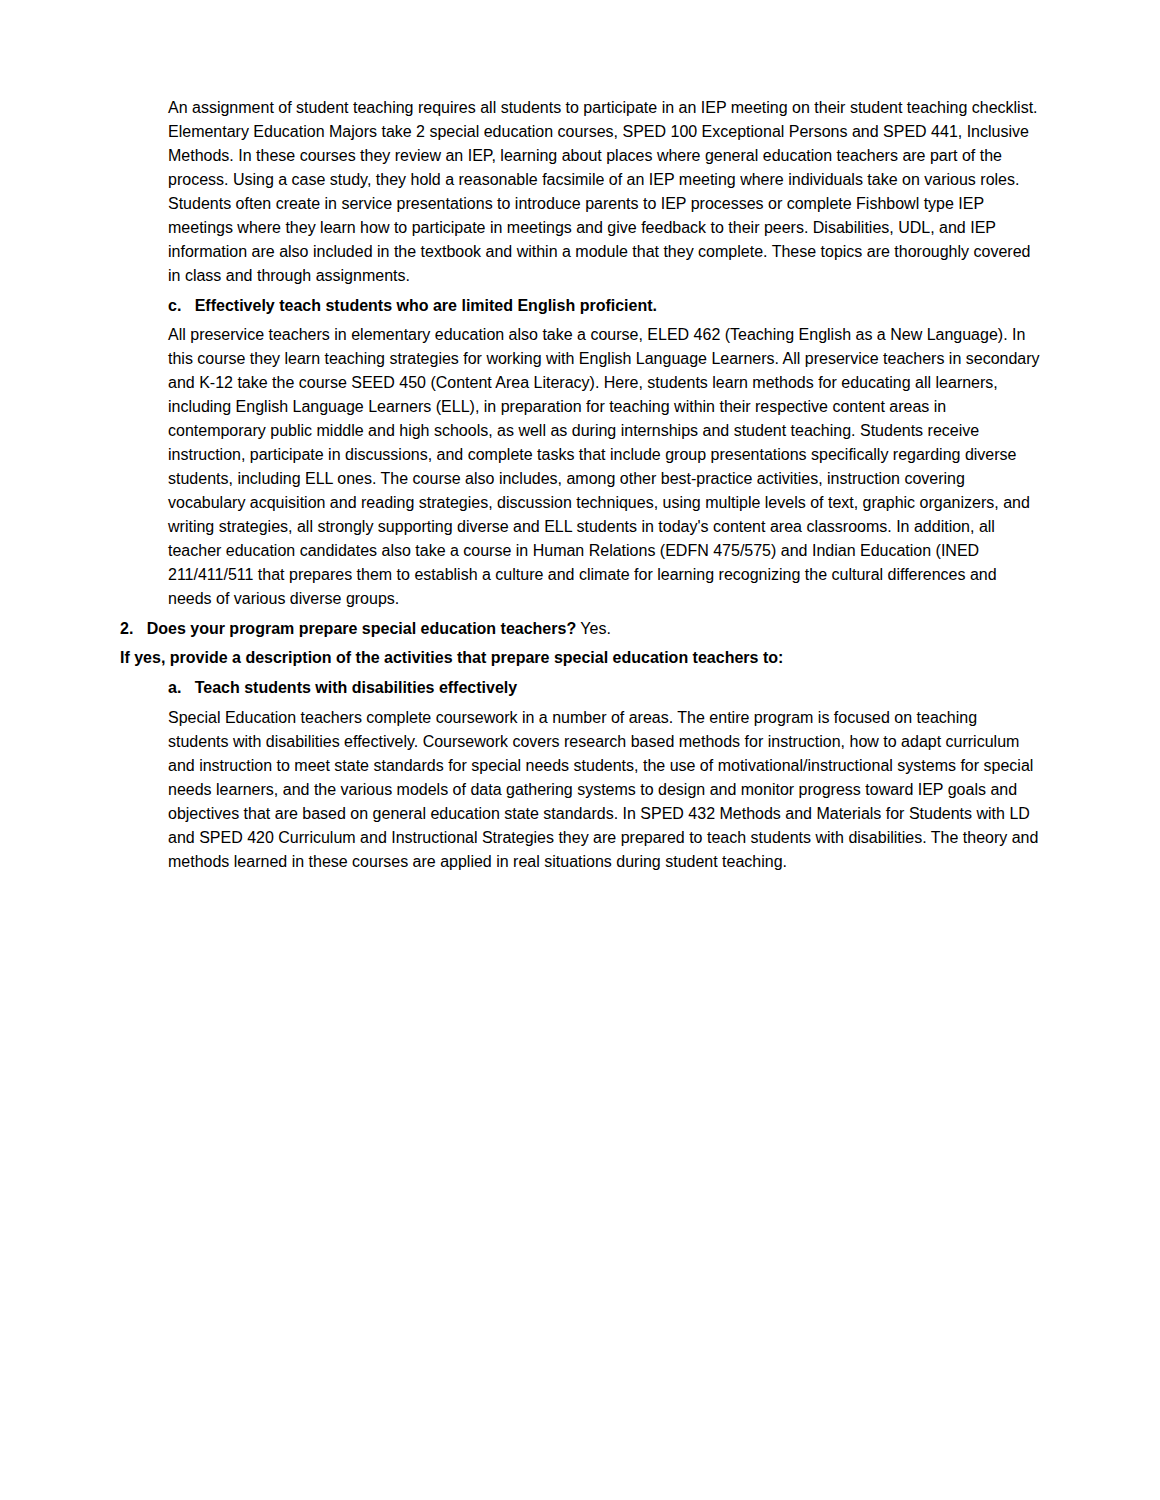An assignment of student teaching requires all students to participate in an IEP meeting on their student teaching checklist. Elementary Education Majors take 2 special education courses, SPED 100 Exceptional Persons and SPED 441, Inclusive Methods. In these courses they review an IEP, learning about places where general education teachers are part of the process. Using a case study, they hold a reasonable facsimile of an IEP meeting where individuals take on various roles. Students often create in service presentations to introduce parents to IEP processes or complete Fishbowl type IEP meetings where they learn how to participate in meetings and give feedback to their peers. Disabilities, UDL, and IEP information are also included in the textbook and within a module that they complete. These topics are thoroughly covered in class and through assignments.
c. Effectively teach students who are limited English proficient.
All preservice teachers in elementary education also take a course, ELED 462 (Teaching English as a New Language). In this course they learn teaching strategies for working with English Language Learners. All preservice teachers in secondary and K-12 take the course SEED 450 (Content Area Literacy). Here, students learn methods for educating all learners, including English Language Learners (ELL), in preparation for teaching within their respective content areas in contemporary public middle and high schools, as well as during internships and student teaching. Students receive instruction, participate in discussions, and complete tasks that include group presentations specifically regarding diverse students, including ELL ones. The course also includes, among other best-practice activities, instruction covering vocabulary acquisition and reading strategies, discussion techniques, using multiple levels of text, graphic organizers, and writing strategies, all strongly supporting diverse and ELL students in today's content area classrooms. In addition, all teacher education candidates also take a course in Human Relations (EDFN 475/575) and Indian Education (INED 211/411/511 that prepares them to establish a culture and climate for learning recognizing the cultural differences and needs of various diverse groups.
2. Does your program prepare special education teachers? Yes.
If yes, provide a description of the activities that prepare special education teachers to:
a. Teach students with disabilities effectively
Special Education teachers complete coursework in a number of areas. The entire program is focused on teaching students with disabilities effectively. Coursework covers research based methods for instruction, how to adapt curriculum and instruction to meet state standards for special needs students, the use of motivational/instructional systems for special needs learners, and the various models of data gathering systems to design and monitor progress toward IEP goals and objectives that are based on general education state standards. In SPED 432 Methods and Materials for Students with LD and SPED 420 Curriculum and Instructional Strategies they are prepared to teach students with disabilities. The theory and methods learned in these courses are applied in real situations during student teaching.